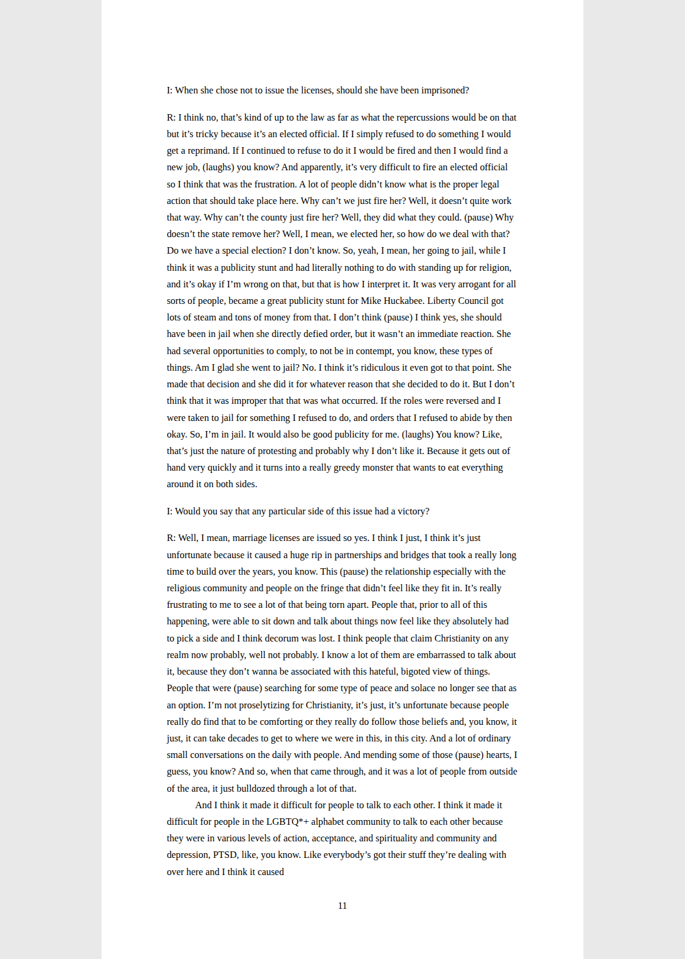I: When she chose not to issue the licenses, should she have been imprisoned?
R: I think no, that’s kind of up to the law as far as what the repercussions would be on that but it’s tricky because it’s an elected official. If I simply refused to do something I would get a reprimand. If I continued to refuse to do it I would be fired and then I would find a new job, (laughs) you know? And apparently, it’s very difficult to fire an elected official so I think that was the frustration. A lot of people didn’t know what is the proper legal action that should take place here. Why can’t we just fire her? Well, it doesn’t quite work that way. Why can’t the county just fire her? Well, they did what they could. (pause) Why doesn’t the state remove her? Well, I mean, we elected her, so how do we deal with that? Do we have a special election? I don’t know. So, yeah, I mean, her going to jail, while I think it was a publicity stunt and had literally nothing to do with standing up for religion, and it’s okay if I’m wrong on that, but that is how I interpret it. It was very arrogant for all sorts of people, became a great publicity stunt for Mike Huckabee. Liberty Council got lots of steam and tons of money from that. I don’t think (pause) I think yes, she should have been in jail when she directly defied order, but it wasn’t an immediate reaction. She had several opportunities to comply, to not be in contempt, you know, these types of things. Am I glad she went to jail? No. I think it’s ridiculous it even got to that point. She made that decision and she did it for whatever reason that she decided to do it. But I don’t think that it was improper that that was what occurred. If the roles were reversed and I were taken to jail for something I refused to do, and orders that I refused to abide by then okay. So, I’m in jail. It would also be good publicity for me. (laughs) You know? Like, that’s just the nature of protesting and probably why I don’t like it. Because it gets out of hand very quickly and it turns into a really greedy monster that wants to eat everything around it on both sides.
I: Would you say that any particular side of this issue had a victory?
R: Well, I mean, marriage licenses are issued so yes. I think I just, I think it’s just unfortunate because it caused a huge rip in partnerships and bridges that took a really long time to build over the years, you know. This (pause) the relationship especially with the religious community and people on the fringe that didn’t feel like they fit in. It’s really frustrating to me to see a lot of that being torn apart. People that, prior to all of this happening, were able to sit down and talk about things now feel like they absolutely had to pick a side and I think decorum was lost. I think people that claim Christianity on any realm now probably, well not probably. I know a lot of them are embarrassed to talk about it, because they don’t wanna be associated with this hateful, bigoted view of things. People that were (pause) searching for some type of peace and solace no longer see that as an option. I’m not proselytizing for Christianity, it’s just, it’s unfortunate because people really do find that to be comforting or they really do follow those beliefs and, you know, it just, it can take decades to get to where we were in this, in this city. And a lot of ordinary small conversations on the daily with people. And mending some of those (pause) hearts, I guess, you know? And so, when that came through, and it was a lot of people from outside of the area, it just bulldozed through a lot of that.
And I think it made it difficult for people to talk to each other. I think it made it difficult for people in the LGBTQ*+ alphabet community to talk to each other because they were in various levels of action, acceptance, and spirituality and community and depression, PTSD, like, you know. Like everybody’s got their stuff they’re dealing with over here and I think it caused
11